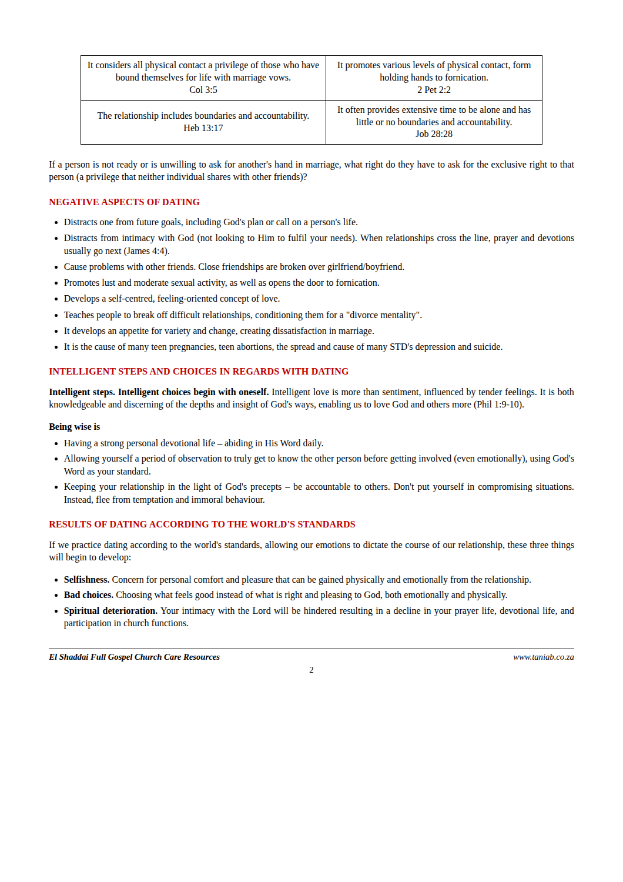| It considers all physical contact a privilege of those who have bound themselves for life with marriage vows. Col 3:5 | It promotes various levels of physical contact, form holding hands to fornication. 2 Pet 2:2 |
| The relationship includes boundaries and accountability. Heb 13:17 | It often provides extensive time to be alone and has little or no boundaries and accountability. Job 28:28 |
If a person is not ready or is unwilling to ask for another's hand in marriage, what right do they have to ask for the exclusive right to that person (a privilege that neither individual shares with other friends)?
Negative aspects of dating
Distracts one from future goals, including God's plan or call on a person's life.
Distracts from intimacy with God (not looking to Him to fulfil your needs). When relationships cross the line, prayer and devotions usually go next (James 4:4).
Cause problems with other friends. Close friendships are broken over girlfriend/boyfriend.
Promotes lust and moderate sexual activity, as well as opens the door to fornication.
Develops a self-centred, feeling-oriented concept of love.
Teaches people to break off difficult relationships, conditioning them for a "divorce mentality".
It develops an appetite for variety and change, creating dissatisfaction in marriage.
It is the cause of many teen pregnancies, teen abortions, the spread and cause of many STD's depression and suicide.
Intelligent steps and choices in regards with dating
Intelligent steps. Intelligent choices begin with oneself. Intelligent love is more than sentiment, influenced by tender feelings. It is both knowledgeable and discerning of the depths and insight of God's ways, enabling us to love God and others more (Phil 1:9-10).
Being wise is
Having a strong personal devotional life – abiding in His Word daily.
Allowing yourself a period of observation to truly get to know the other person before getting involved (even emotionally), using God's Word as your standard.
Keeping your relationship in the light of God's precepts – be accountable to others. Don't put yourself in compromising situations. Instead, flee from temptation and immoral behaviour.
Results of dating according to the world's standards
If we practice dating according to the world's standards, allowing our emotions to dictate the course of our relationship, these three things will begin to develop:
Selfishness. Concern for personal comfort and pleasure that can be gained physically and emotionally from the relationship.
Bad choices. Choosing what feels good instead of what is right and pleasing to God, both emotionally and physically.
Spiritual deterioration. Your intimacy with the Lord will be hindered resulting in a decline in your prayer life, devotional life, and participation in church functions.
El Shaddai Full Gospel Church Care Resources www.taniab.co.za
2